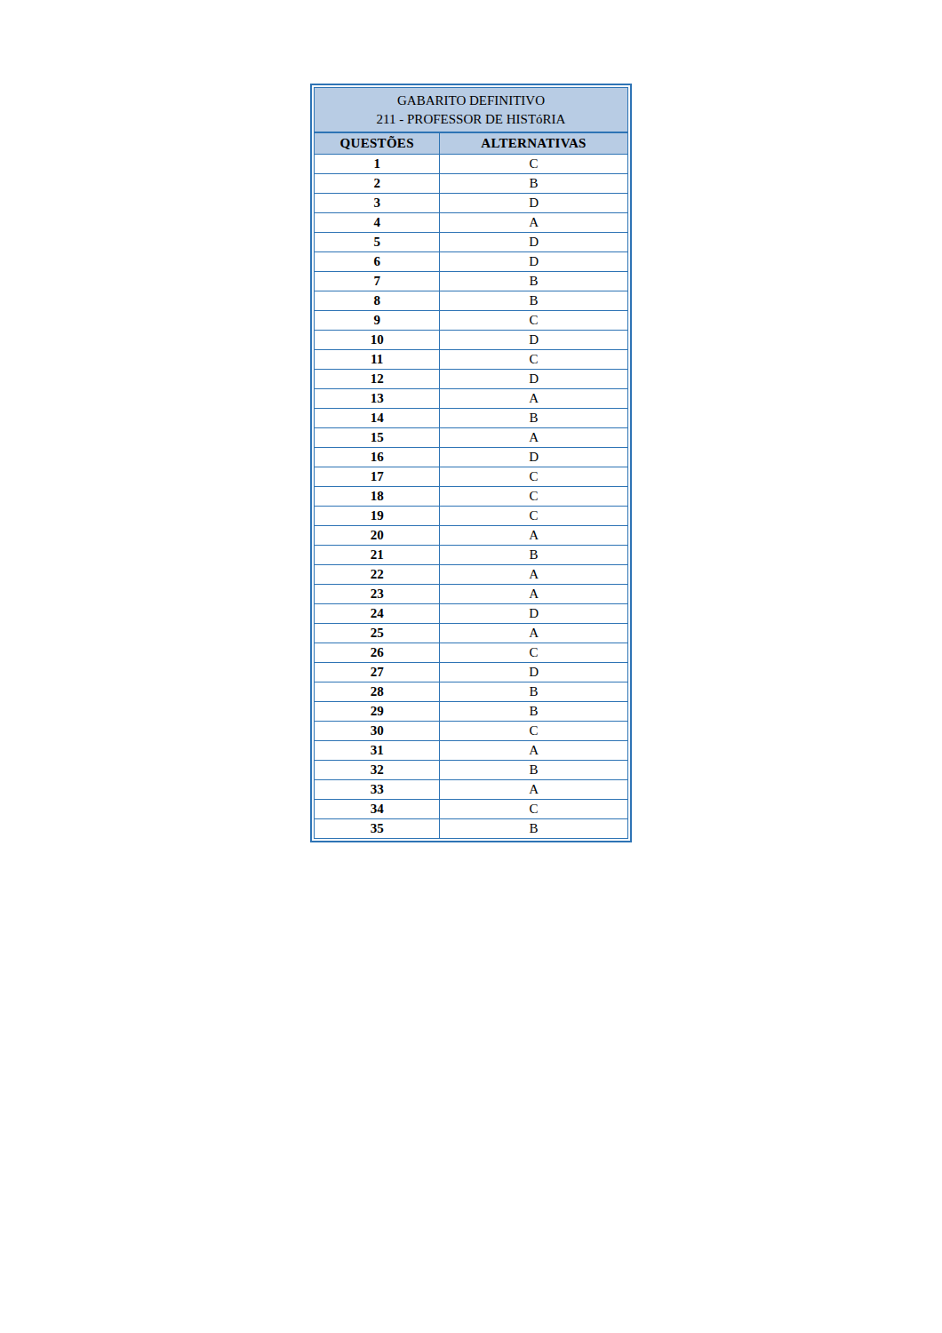GABARITO DEFINITIVO 211 - PROFESSOR DE HISTóRIA
| QUESTÕES | ALTERNATIVAS |
| --- | --- |
| 1 | C |
| 2 | B |
| 3 | D |
| 4 | A |
| 5 | D |
| 6 | D |
| 7 | B |
| 8 | B |
| 9 | C |
| 10 | D |
| 11 | C |
| 12 | D |
| 13 | A |
| 14 | B |
| 15 | A |
| 16 | D |
| 17 | C |
| 18 | C |
| 19 | C |
| 20 | A |
| 21 | B |
| 22 | A |
| 23 | A |
| 24 | D |
| 25 | A |
| 26 | C |
| 27 | D |
| 28 | B |
| 29 | B |
| 30 | C |
| 31 | A |
| 32 | B |
| 33 | A |
| 34 | C |
| 35 | B |